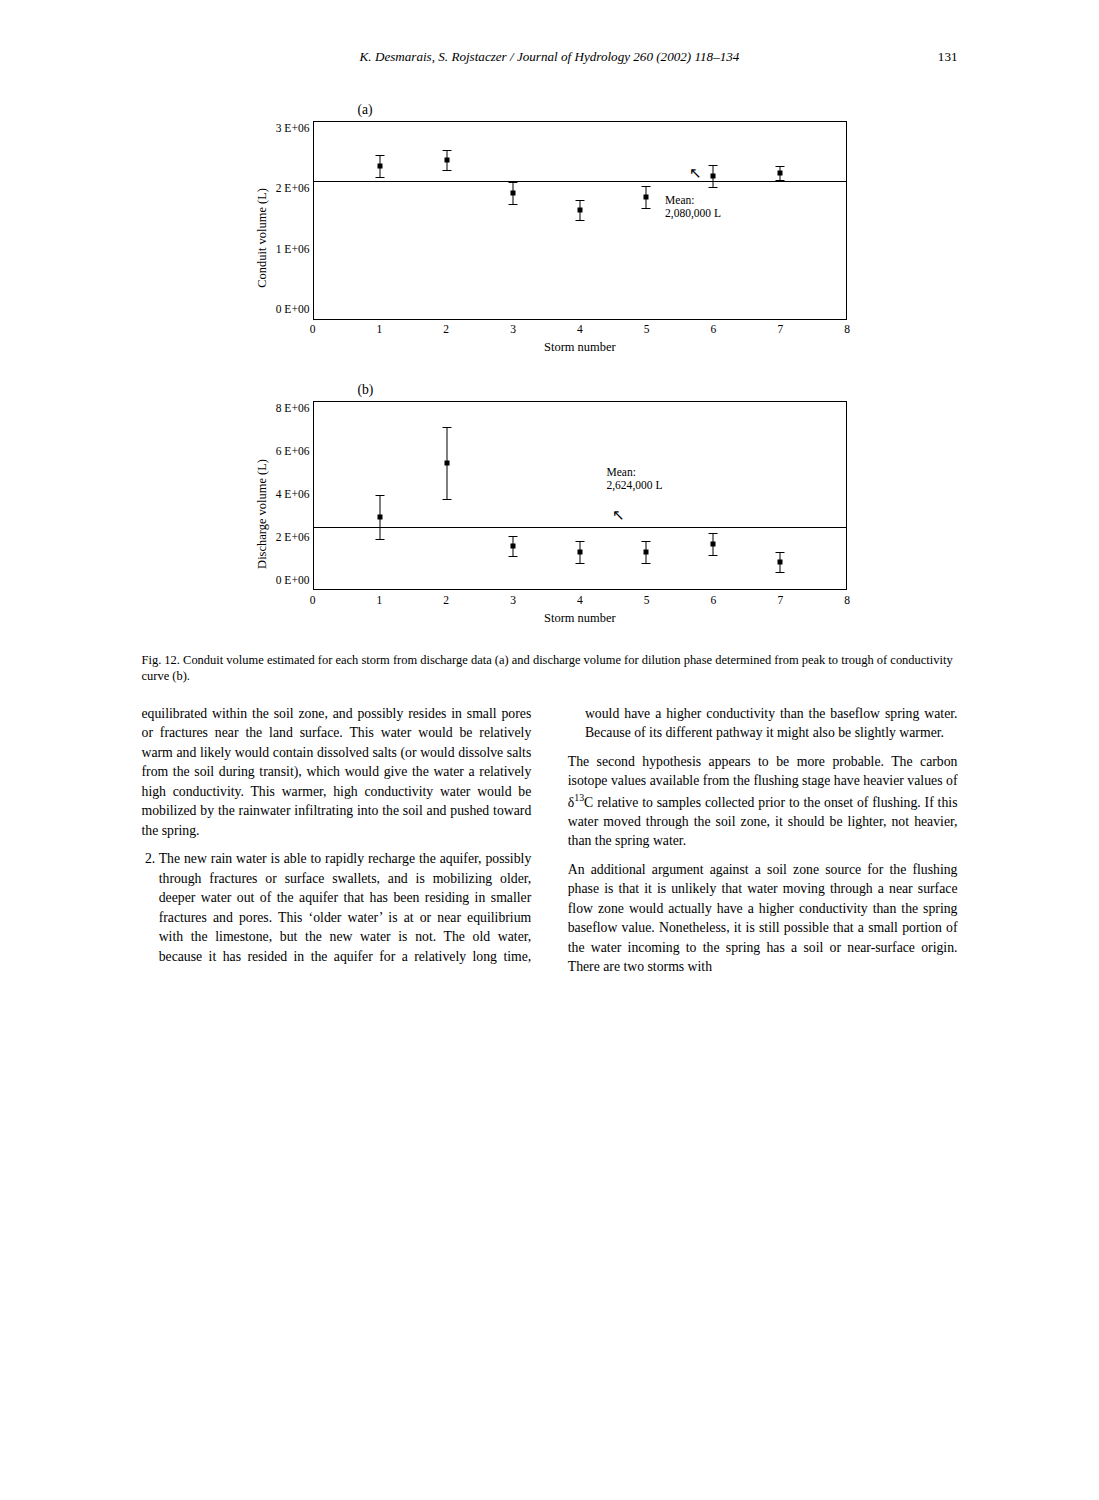K. Desmarais, S. Rojstaczer / Journal of Hydrology 260 (2002) 118–134 131
(a)
Conduit volume (L)
3 E+06 2 E+06 1 E+06 0 E+00
↖
Mean:
2,080,000 L
0 1 2 3 4 5 6 7 8
Storm number
(b)
Discharge volume (L)
8 E+06 6 E+06 4 E+06 2 E+06 0 E+00
Mean:
2,624,000 L
↖
0 1 2 3 4 5 6 7 8
Storm number
Fig. 12. Conduit volume estimated for each storm from discharge data (a) and discharge volume for dilution phase determined from peak to trough of conductivity curve (b).
equilibrated within the soil zone, and possibly resides in small pores or fractures near the land surface. This water would be relatively warm and likely would contain dissolved salts (or would dissolve salts from the soil during transit), which would give the water a relatively high conductivity. This warmer, high conductivity water would be mobilized by the rainwater infiltrating into the soil and pushed toward the spring.
The new rain water is able to rapidly recharge the aquifer, possibly through fractures or surface swallets, and is mobilizing older, deeper water out of the aquifer that has been residing in smaller fractures and pores. This ‘older water’ is at or near equilibrium with the limestone, but the new water is not. The old water, because it has resided in the aquifer for a relatively long time, would have a higher conductivity than the baseflow spring water. Because of its different pathway it might also be slightly warmer.
The second hypothesis appears to be more probable. The carbon isotope values available from the flushing stage have heavier values of δ13C relative to samples collected prior to the onset of flushing. If this water moved through the soil zone, it should be lighter, not heavier, than the spring water.
An additional argument against a soil zone source for the flushing phase is that it is unlikely that water moving through a near surface flow zone would actually have a higher conductivity than the spring baseflow value. Nonetheless, it is still possible that a small portion of the water incoming to the spring has a soil or near-surface origin. There are two storms with